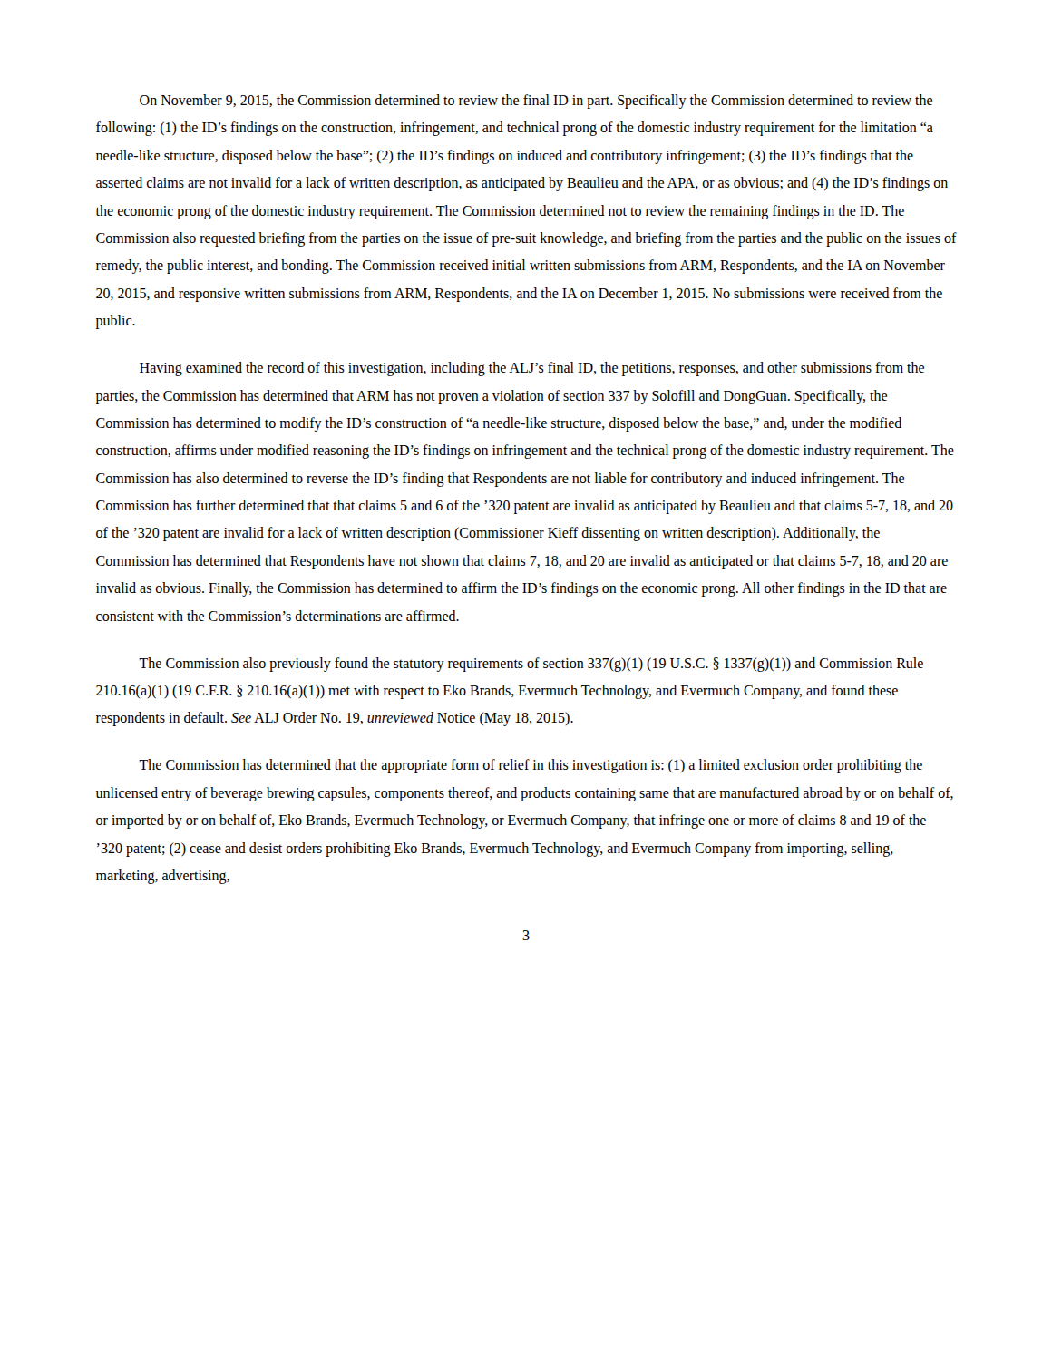On November 9, 2015, the Commission determined to review the final ID in part. Specifically the Commission determined to review the following: (1) the ID’s findings on the construction, infringement, and technical prong of the domestic industry requirement for the limitation “a needle-like structure, disposed below the base”; (2) the ID’s findings on induced and contributory infringement; (3) the ID’s findings that the asserted claims are not invalid for a lack of written description, as anticipated by Beaulieu and the APA, or as obvious; and (4) the ID’s findings on the economic prong of the domestic industry requirement. The Commission determined not to review the remaining findings in the ID. The Commission also requested briefing from the parties on the issue of pre-suit knowledge, and briefing from the parties and the public on the issues of remedy, the public interest, and bonding. The Commission received initial written submissions from ARM, Respondents, and the IA on November 20, 2015, and responsive written submissions from ARM, Respondents, and the IA on December 1, 2015. No submissions were received from the public.
Having examined the record of this investigation, including the ALJ’s final ID, the petitions, responses, and other submissions from the parties, the Commission has determined that ARM has not proven a violation of section 337 by Solofill and DongGuan. Specifically, the Commission has determined to modify the ID’s construction of “a needle-like structure, disposed below the base,” and, under the modified construction, affirms under modified reasoning the ID’s findings on infringement and the technical prong of the domestic industry requirement. The Commission has also determined to reverse the ID’s finding that Respondents are not liable for contributory and induced infringement. The Commission has further determined that that claims 5 and 6 of the ’320 patent are invalid as anticipated by Beaulieu and that claims 5-7, 18, and 20 of the ’320 patent are invalid for a lack of written description (Commissioner Kieff dissenting on written description). Additionally, the Commission has determined that Respondents have not shown that claims 7, 18, and 20 are invalid as anticipated or that claims 5-7, 18, and 20 are invalid as obvious. Finally, the Commission has determined to affirm the ID’s findings on the economic prong. All other findings in the ID that are consistent with the Commission’s determinations are affirmed.
The Commission also previously found the statutory requirements of section 337(g)(1) (19 U.S.C. § 1337(g)(1)) and Commission Rule 210.16(a)(1) (19 C.F.R. § 210.16(a)(1)) met with respect to Eko Brands, Evermuch Technology, and Evermuch Company, and found these respondents in default. See ALJ Order No. 19, unreviewed Notice (May 18, 2015).
The Commission has determined that the appropriate form of relief in this investigation is: (1) a limited exclusion order prohibiting the unlicensed entry of beverage brewing capsules, components thereof, and products containing same that are manufactured abroad by or on behalf of, or imported by or on behalf of, Eko Brands, Evermuch Technology, or Evermuch Company, that infringe one or more of claims 8 and 19 of the ’320 patent; (2) cease and desist orders prohibiting Eko Brands, Evermuch Technology, and Evermuch Company from importing, selling, marketing, advertising,
3